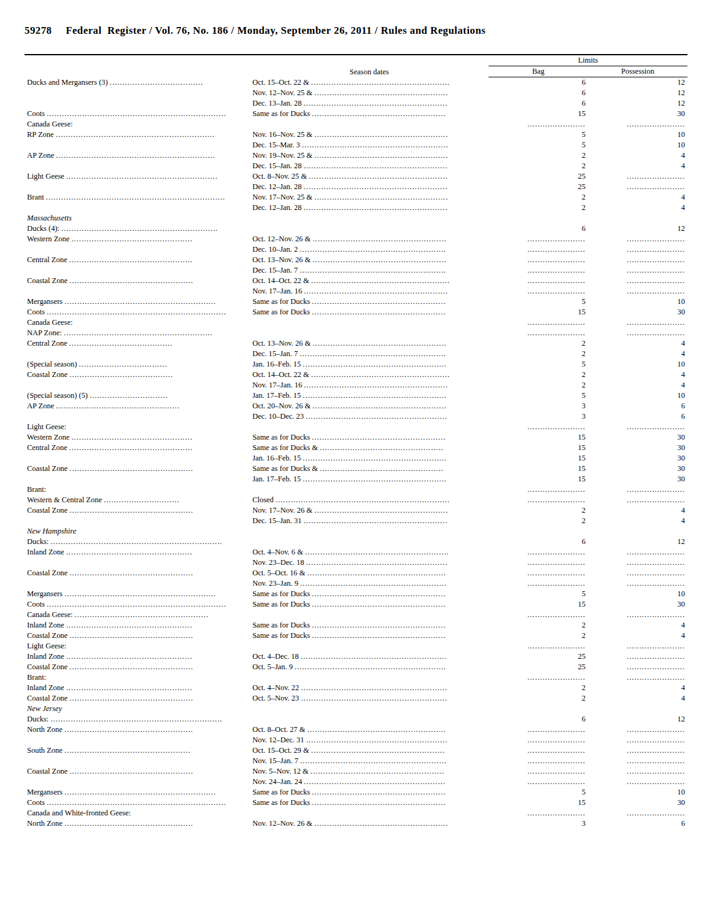59278 Federal Register / Vol. 76, No. 186 / Monday, September 26, 2011 / Rules and Regulations
| | Season dates | Limits |
| --- | --- | --- |
| Bag | Possession |
| Ducks and Mergansers (3) ..................................... | Oct. 15–Oct. 22 & ....................................................... | 6 | 12 |
| | Nov. 12–Nov. 25 & ..................................................... | 6 | 12 |
| | Dec. 13–Jan. 28 ......................................................... | 6 | 12 |
| Coots ....................................................................... | Same as for Ducks ..................................................... | 15 | 30 |
| Canada Geese: | | ....................... | ....................... |
| RP Zone ............................................................... | Nov. 16–Nov. 25 & ..................................................... | 5 | 10 |
| | Dec. 15–Mar. 3 .......................................................... | 5 | 10 |
| AP Zone ............................................................... | Nov. 19–Nov. 25 & ..................................................... | 2 | 4 |
| | Dec. 15–Jan. 28 ......................................................... | 2 | 4 |
| Light Geese ............................................................ | Oct. 8–Nov. 25 & ....................................................... | 25 | ....................... |
| | Dec. 12–Jan. 28 ......................................................... | 25 | ....................... |
| Brant ....................................................................... | Nov. 17–Nov. 25 & ..................................................... | 2 | 4 |
| | Dec. 12–Jan. 28 ......................................................... | 2 | 4 |
| Massachusetts | | | |
| Ducks (4): .............................................................. | | 6 | 12 |
| Western Zone ................................................ | Oct. 12–Nov. 26 & ..................................................... | ....................... | ....................... |
| | Dec. 10–Jan. 2 .......................................................... | ....................... | ....................... |
| Central Zone ................................................. | Oct. 13–Nov. 26 & ..................................................... | ....................... | ....................... |
| | Dec. 15–Jan. 7 .......................................................... | ....................... | ....................... |
| Coastal Zone ................................................. | Oct. 14–Oct. 22 & ....................................................... | ....................... | ....................... |
| | Nov. 17–Jan. 16 ......................................................... | ....................... | ....................... |
| Mergansers ............................................................ | Same as for Ducks ..................................................... | 5 | 10 |
| Coots ....................................................................... | Same as for Ducks ..................................................... | 15 | 30 |
| Canada Geese: | | ....................... | ....................... |
| NAP Zone: ........................................................... | | ....................... | ....................... |
| Central Zone ......................................... | Oct. 13–Nov. 26 & ..................................................... | 2 | 4 |
| | Dec. 15–Jan. 7 .......................................................... | 2 | 4 |
| (Special season) ................................... | Jan. 16–Feb. 15 ......................................................... | 5 | 10 |
| Coastal Zone ......................................... | Oct. 14–Oct. 22 & ....................................................... | 2 | 4 |
| | Nov. 17–Jan. 16 ......................................................... | 2 | 4 |
| (Special season) (5) ............................... | Jan. 17–Feb. 15 ......................................................... | 5 | 10 |
| AP Zone ................................................. | Oct. 20–Nov. 26 & ..................................................... | 3 | 6 |
| | Dec. 10–Dec. 23 ........................................................ | 3 | 6 |
| Light Geese: | | ....................... | ....................... |
| Western Zone ................................................ | Same as for Ducks ..................................................... | 15 | 30 |
| Central Zone ................................................. | Same as for Ducks & ................................................. | 15 | 30 |
| | Jan. 16–Feb. 15 ......................................................... | 15 | 30 |
| Coastal Zone ................................................. | Same as for Ducks & ................................................. | 15 | 30 |
| | Jan. 17–Feb. 15 ......................................................... | 15 | 30 |
| Brant: | | ....................... | ....................... |
| Western & Central Zone .............................. | Closed ..................................................................... | ....................... | ....................... |
| Coastal Zone ................................................. | Nov. 17–Nov. 26 & ..................................................... | 2 | 4 |
| | Dec. 15–Jan. 31 ......................................................... | 2 | 4 |
| New Hampshire | | | |
| Ducks: .................................................................... | | 6 | 12 |
| Inland Zone .................................................. | Oct. 4–Nov. 6 & ......................................................... | ....................... | ....................... |
| | Nov. 23–Dec. 18 ........................................................ | ....................... | ....................... |
| Coastal Zone ................................................. | Oct. 5–Oct. 16 & ....................................................... | ....................... | ....................... |
| | Nov. 23–Jan. 9 .......................................................... | ....................... | ....................... |
| Mergansers ............................................................ | Same as for Ducks ..................................................... | 5 | 10 |
| Coots ....................................................................... | Same as for Ducks ..................................................... | 15 | 30 |
| Canada Geese: ..................................................... | | ....................... | ....................... |
| Inland Zone .................................................. | Same as for Ducks ..................................................... | 2 | 4 |
| Coastal Zone ................................................. | Same as for Ducks ..................................................... | 2 | 4 |
| Light Geese: | | ....................... | ....................... |
| Inland Zone .................................................. | Oct. 4–Dec. 18 .......................................................... | 25 | ....................... |
| Coastal Zone ................................................. | Oct. 5–Jan. 9 ............................................................ | 25 | ....................... |
| Brant: | | ....................... | ....................... |
| Inland Zone .................................................. | Oct. 4–Nov. 22 .......................................................... | 2 | 4 |
| Coastal Zone ................................................. | Oct. 5–Nov. 23 .......................................................... | 2 | 4 |
| New Jersey | | | |
| Ducks: .................................................................... | | 6 | 12 |
| North Zone ................................................... | Oct. 8–Oct. 27 & ....................................................... | ....................... | ....................... |
| | Nov. 12–Dec. 31 ........................................................ | ....................... | ....................... |
| South Zone .................................................. | Oct. 15–Oct. 29 & ..................................................... | ....................... | ....................... |
| | Nov. 15–Jan. 7 .......................................................... | ....................... | ....................... |
| Coastal Zone ................................................. | Nov. 5–Nov. 12 & ..................................................... | ....................... | ....................... |
| | Nov. 24–Jan. 24 ........................................................ | ....................... | ....................... |
| Mergansers ............................................................ | Same as for Ducks ..................................................... | 5 | 10 |
| Coots ....................................................................... | Same as for Ducks ..................................................... | 15 | 30 |
| Canada and White-fronted Geese: | | ....................... | ....................... |
| North Zone ................................................... | Nov. 12–Nov. 26 & ..................................................... | 3 | 6 |